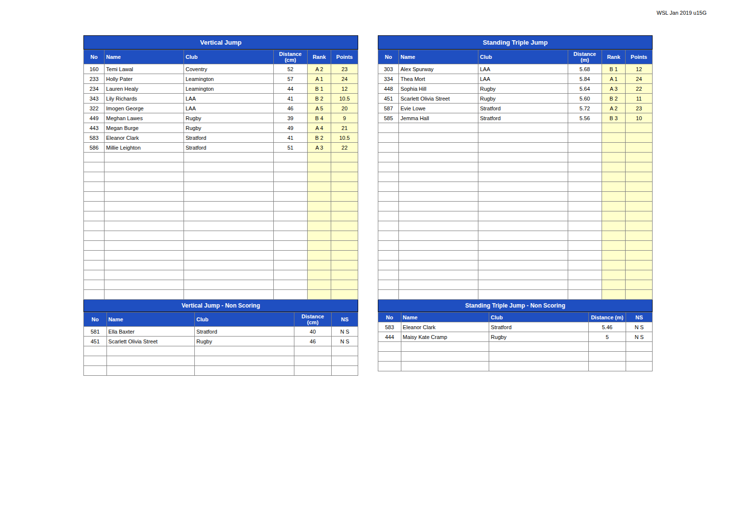WSL Jan 2019 u15G
Vertical Jump
| No | Name | Club | Distance (cm) | Rank | Points |
| --- | --- | --- | --- | --- | --- |
| 160 | Temi Lawal | Coventry | 52 | A 2 | 23 |
| 233 | Holly Pater | Leamington | 57 | A 1 | 24 |
| 234 | Lauren Healy | Leamington | 44 | B 1 | 12 |
| 343 | Lily Richards | LAA | 41 | B 2 | 10.5 |
| 322 | Imogen George | LAA | 46 | A 5 | 20 |
| 449 | Meghan Lawes | Rugby | 39 | B 4 | 9 |
| 443 | Megan Burge | Rugby | 49 | A 4 | 21 |
| 583 | Eleanor Clark | Stratford | 41 | B 2 | 10.5 |
| 586 | Millie Leighton | Stratford | 51 | A 3 | 22 |
Vertical Jump - Non Scoring
| No | Name | Club | Distance (cm) | NS |
| --- | --- | --- | --- | --- |
| 581 | Ella Baxter | Stratford | 40 | N S |
| 451 | Scarlett Olivia Street | Rugby | 46 | N S |
Standing Triple Jump
| No | Name | Club | Distance (m) | Rank | Points |
| --- | --- | --- | --- | --- | --- |
| 303 | Alex Spurway | LAA | 5.68 | B 1 | 12 |
| 334 | Thea Mort | LAA | 5.84 | A 1 | 24 |
| 448 | Sophia Hill | Rugby | 5.64 | A 3 | 22 |
| 451 | Scarlett Olivia Street | Rugby | 5.60 | B 2 | 11 |
| 587 | Evie Lowe | Stratford | 5.72 | A 2 | 23 |
| 585 | Jemma Hall | Stratford | 5.56 | B 3 | 10 |
Standing Triple Jump - Non Scoring
| No | Name | Club | Distance (m) | NS |
| --- | --- | --- | --- | --- |
| 583 | Eleanor Clark | Stratford | 5.46 | N S |
| 444 | Maisy Kate Cramp | Rugby | 5 | N S |